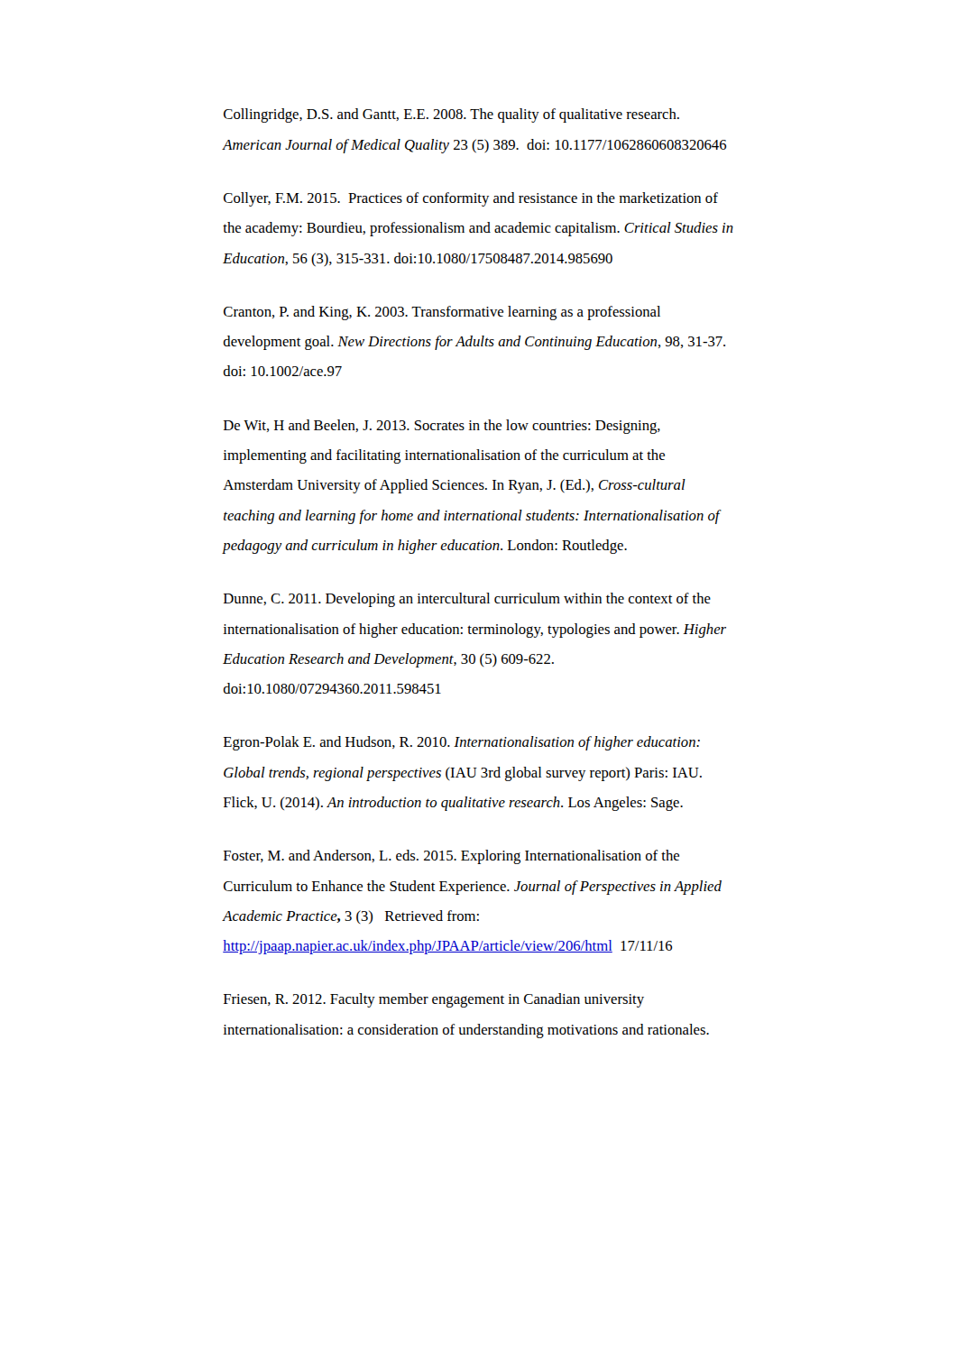Collingridge, D.S. and Gantt, E.E. 2008. The quality of qualitative research. American Journal of Medical Quality 23 (5) 389. doi: 10.1177/1062860608320646
Collyer, F.M. 2015. Practices of conformity and resistance in the marketization of the academy: Bourdieu, professionalism and academic capitalism. Critical Studies in Education, 56 (3), 315-331. doi:10.1080/17508487.2014.985690
Cranton, P. and King, K. 2003. Transformative learning as a professional development goal. New Directions for Adults and Continuing Education, 98, 31-37. doi: 10.1002/ace.97
De Wit, H and Beelen, J. 2013. Socrates in the low countries: Designing, implementing and facilitating internationalisation of the curriculum at the Amsterdam University of Applied Sciences. In Ryan, J. (Ed.), Cross-cultural teaching and learning for home and international students: Internationalisation of pedagogy and curriculum in higher education. London: Routledge.
Dunne, C. 2011. Developing an intercultural curriculum within the context of the internationalisation of higher education: terminology, typologies and power. Higher Education Research and Development, 30 (5) 609-622. doi:10.1080/07294360.2011.598451
Egron-Polak E. and Hudson, R. 2010. Internationalisation of higher education: Global trends, regional perspectives (IAU 3rd global survey report) Paris: IAU.
Flick, U. (2014). An introduction to qualitative research. Los Angeles: Sage.
Foster, M. and Anderson, L. eds. 2015. Exploring Internationalisation of the Curriculum to Enhance the Student Experience. Journal of Perspectives in Applied Academic Practice, 3 (3) Retrieved from:
http://jpaap.napier.ac.uk/index.php/JPAAP/article/view/206/html 17/11/16
Friesen, R. 2012. Faculty member engagement in Canadian university internationalisation: a consideration of understanding motivations and rationales.